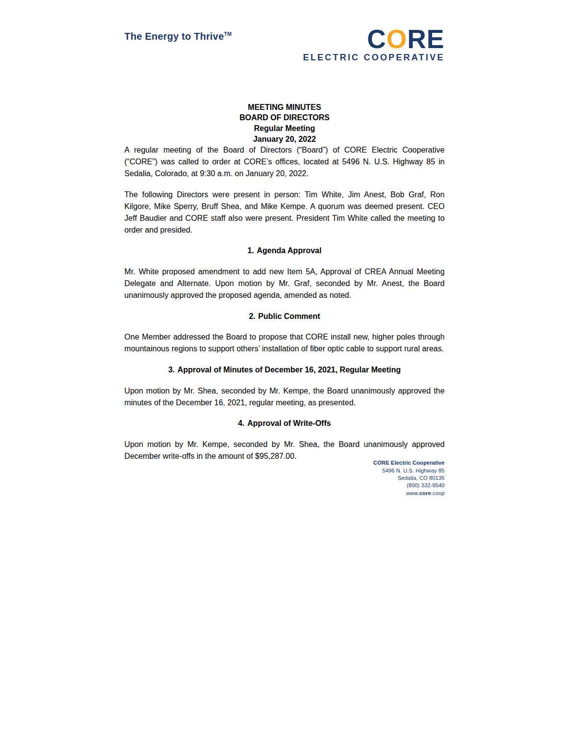The Energy to ThriveTM
CORE
ELECTRIC COOPERATIVE
MEETING MINUTES BOARD OF DIRECTORS Regular Meeting January 20, 2022
A regular meeting of the Board of Directors (“Board”) of CORE Electric Cooperative (“CORE”) was called to order at CORE’s offices, located at 5496 N. U.S. Highway 85 in Sedalia, Colorado, at 9:30 a.m. on January 20, 2022.
The following Directors were present in person: Tim White, Jim Anest, Bob Graf, Ron Kilgore, Mike Sperry, Bruff Shea, and Mike Kempe. A quorum was deemed present. CEO Jeff Baudier and CORE staff also were present. President Tim White called the meeting to order and presided.
1. Agenda Approval
Mr. White proposed amendment to add new Item 5A, Approval of CREA Annual Meeting Delegate and Alternate. Upon motion by Mr. Graf, seconded by Mr. Anest, the Board unanimously approved the proposed agenda, amended as noted.
2. Public Comment
One Member addressed the Board to propose that CORE install new, higher poles through mountainous regions to support others’ installation of fiber optic cable to support rural areas.
3. Approval of Minutes of December 16, 2021, Regular Meeting
Upon motion by Mr. Shea, seconded by Mr. Kempe, the Board unanimously approved the minutes of the December 16, 2021, regular meeting, as presented.
4. Approval of Write-Offs
Upon motion by Mr. Kempe, seconded by Mr. Shea, the Board unanimously approved December write-offs in the amount of $95,287.00.
CORE Electric Cooperative
5496 N. U.S. Highway 85
Sedalia, CO 80135
(800) 332-9540
www.core.coop